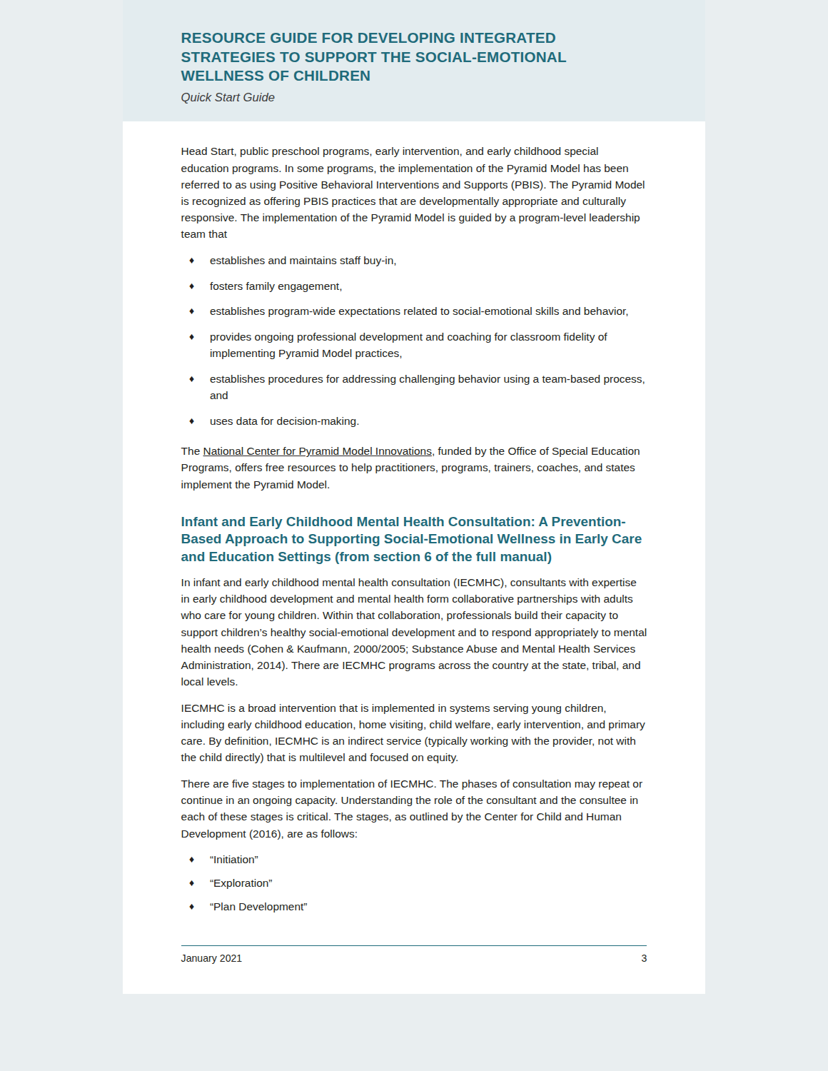Resource Guide for Developing Integrated Strategies to Support the Social-Emotional Wellness of Children
Quick Start Guide
Head Start, public preschool programs, early intervention, and early childhood special education programs. In some programs, the implementation of the Pyramid Model has been referred to as using Positive Behavioral Interventions and Supports (PBIS). The Pyramid Model is recognized as offering PBIS practices that are developmentally appropriate and culturally responsive. The implementation of the Pyramid Model is guided by a program-level leadership team that
establishes and maintains staff buy-in,
fosters family engagement,
establishes program-wide expectations related to social-emotional skills and behavior,
provides ongoing professional development and coaching for classroom fidelity of implementing Pyramid Model practices,
establishes procedures for addressing challenging behavior using a team-based process, and
uses data for decision-making.
The National Center for Pyramid Model Innovations, funded by the Office of Special Education Programs, offers free resources to help practitioners, programs, trainers, coaches, and states implement the Pyramid Model.
Infant and Early Childhood Mental Health Consultation: A Prevention-Based Approach to Supporting Social-Emotional Wellness in Early Care and Education Settings (from section 6 of the full manual)
In infant and early childhood mental health consultation (IECMHC), consultants with expertise in early childhood development and mental health form collaborative partnerships with adults who care for young children. Within that collaboration, professionals build their capacity to support children’s healthy social-emotional development and to respond appropriately to mental health needs (Cohen & Kaufmann, 2000/2005; Substance Abuse and Mental Health Services Administration, 2014). There are IECMHC programs across the country at the state, tribal, and local levels.
IECMHC is a broad intervention that is implemented in systems serving young children, including early childhood education, home visiting, child welfare, early intervention, and primary care. By definition, IECMHC is an indirect service (typically working with the provider, not with the child directly) that is multilevel and focused on equity.
There are five stages to implementation of IECMHC. The phases of consultation may repeat or continue in an ongoing capacity. Understanding the role of the consultant and the consultee in each of these stages is critical. The stages, as outlined by the Center for Child and Human Development (2016), are as follows:
“Initiation”
“Exploration”
“Plan Development”
January 2021 3